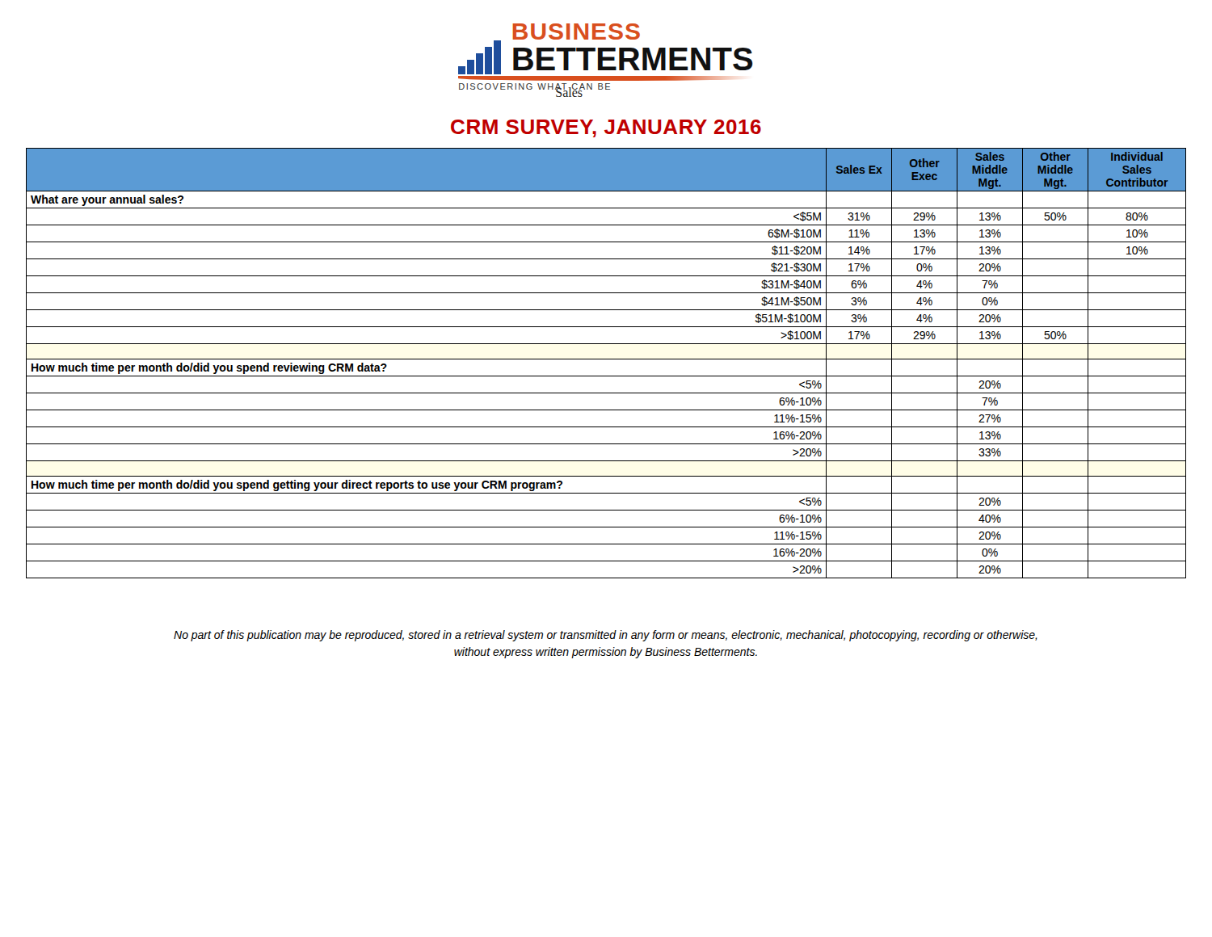Business
Betterments
Discovering what can be
Sales
CRM SURVEY, JANUARY 2016
| | Sales Ex | Other Exec | Sales Middle Mgt. | Other Middle Mgt. | Individual Sales Contributor |
| --- | --- | --- | --- | --- | --- |
| What are your annual sales? | | | | | |
| <$5M | 31% | 29% | 13% | 50% | 80% |
| 6$M-$10M | 11% | 13% | 13% | | 10% |
| $11-$20M | 14% | 17% | 13% | | 10% |
| $21-$30M | 17% | 0% | 20% | | |
| $31M-$40M | 6% | 4% | 7% | | |
| $41M-$50M | 3% | 4% | 0% | | |
| $51M-$100M | 3% | 4% | 20% | | |
| >$100M | 17% | 29% | 13% | 50% | |
| How much time per month do/did you spend reviewing CRM data? | | | | | |
| <5% | | | 20% | | |
| 6%-10% | | | 7% | | |
| 11%-15% | | | 27% | | |
| 16%-20% | | | 13% | | |
| >20% | | | 33% | | |
| How much time per month do/did you spend getting your direct reports to use your CRM program? | | | | | |
| <5% | | | 20% | | |
| 6%-10% | | | 40% | | |
| 11%-15% | | | 20% | | |
| 16%-20% | | | 0% | | |
| >20% | | | 20% | | |
No part of this publication may be reproduced, stored in a retrieval system or transmitted in any form or means, electronic, mechanical, photocopying, recording or otherwise, without express written permission by Business Betterments.